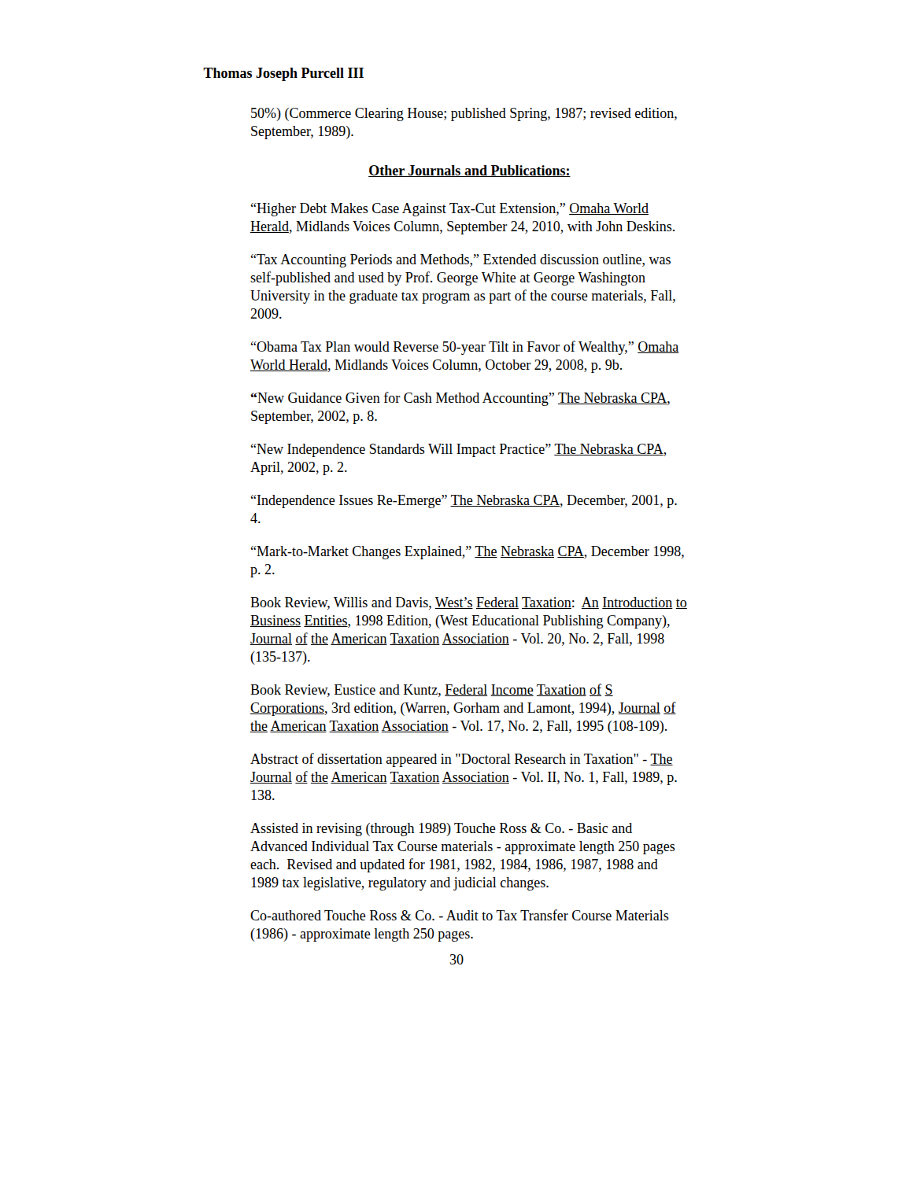Thomas Joseph Purcell III
50%) (Commerce Clearing House; published Spring, 1987; revised edition, September, 1989).
Other Journals and Publications:
“Higher Debt Makes Case Against Tax-Cut Extension,” Omaha World Herald, Midlands Voices Column, September 24, 2010, with John Deskins.
“Tax Accounting Periods and Methods,” Extended discussion outline, was self-published and used by Prof. George White at George Washington University in the graduate tax program as part of the course materials, Fall, 2009.
“Obama Tax Plan would Reverse 50-year Tilt in Favor of Wealthy,” Omaha World Herald, Midlands Voices Column, October 29, 2008, p. 9b.
“New Guidance Given for Cash Method Accounting” The Nebraska CPA, September, 2002, p. 8.
“New Independence Standards Will Impact Practice” The Nebraska CPA, April, 2002, p. 2.
“Independence Issues Re-Emerge” The Nebraska CPA, December, 2001, p. 4.
“Mark-to-Market Changes Explained,” The Nebraska CPA, December 1998, p. 2.
Book Review, Willis and Davis, West’s Federal Taxation: An Introduction to Business Entities, 1998 Edition, (West Educational Publishing Company), Journal of the American Taxation Association - Vol. 20, No. 2, Fall, 1998 (135-137).
Book Review, Eustice and Kuntz, Federal Income Taxation of S Corporations, 3rd edition, (Warren, Gorham and Lamont, 1994), Journal of the American Taxation Association - Vol. 17, No. 2, Fall, 1995 (108-109).
Abstract of dissertation appeared in "Doctoral Research in Taxation" - The Journal of the American Taxation Association - Vol. II, No. 1, Fall, 1989, p. 138.
Assisted in revising (through 1989) Touche Ross & Co. - Basic and Advanced Individual Tax Course materials - approximate length 250 pages each. Revised and updated for 1981, 1982, 1984, 1986, 1987, 1988 and 1989 tax legislative, regulatory and judicial changes.
Co-authored Touche Ross & Co. - Audit to Tax Transfer Course Materials (1986) - approximate length 250 pages.
30